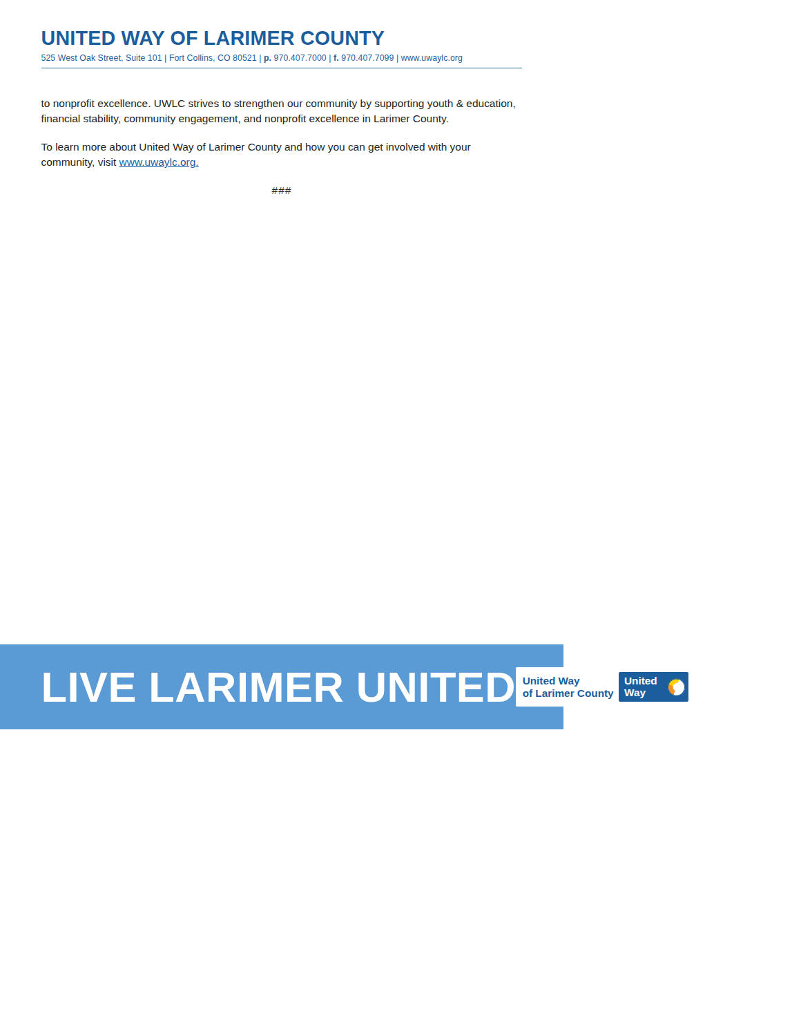United Way of Larimer County
525 West Oak Street, Suite 101 | Fort Collins, CO 80521 | p. 970.407.7000 | f. 970.407.7099 | www.uwaylc.org
to nonprofit excellence. UWLC strives to strengthen our community by supporting youth & education, financial stability, community engagement, and nonprofit excellence in Larimer County.
To learn more about United Way of Larimer County and how you can get involved with your community, visit www.uwaylc.org.
###
Live Larimer United
United Way
of Larimer County
United
Way